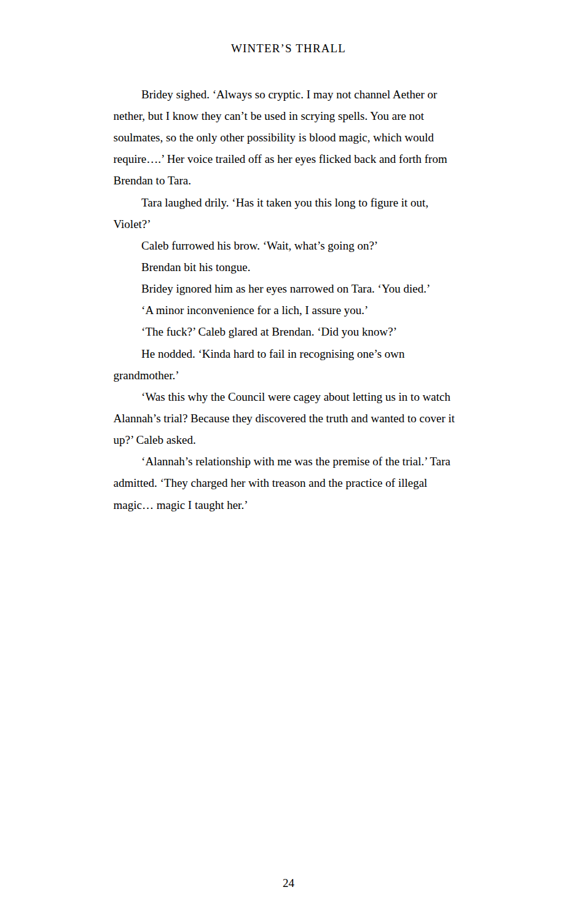Winter’s Thrall
Bridey sighed. ‘Always so cryptic. I may not channel Aether or nether, but I know they can’t be used in scrying spells. You are not soulmates, so the only other possibility is blood magic, which would require….’ Her voice trailed off as her eyes flicked back and forth from Brendan to Tara.
Tara laughed drily. ‘Has it taken you this long to figure it out, Violet?’
Caleb furrowed his brow. ‘Wait, what’s going on?’
Brendan bit his tongue.
Bridey ignored him as her eyes narrowed on Tara. ‘You died.’
‘A minor inconvenience for a lich, I assure you.’
‘The fuck?’ Caleb glared at Brendan. ‘Did you know?’
He nodded. ‘Kinda hard to fail in recognising one’s own grandmother.’
‘Was this why the Council were cagey about letting us in to watch Alannah’s trial? Because they discovered the truth and wanted to cover it up?’ Caleb asked.
‘Alannah’s relationship with me was the premise of the trial.’ Tara admitted. ‘They charged her with treason and the practice of illegal magic… magic I taught her.’
24